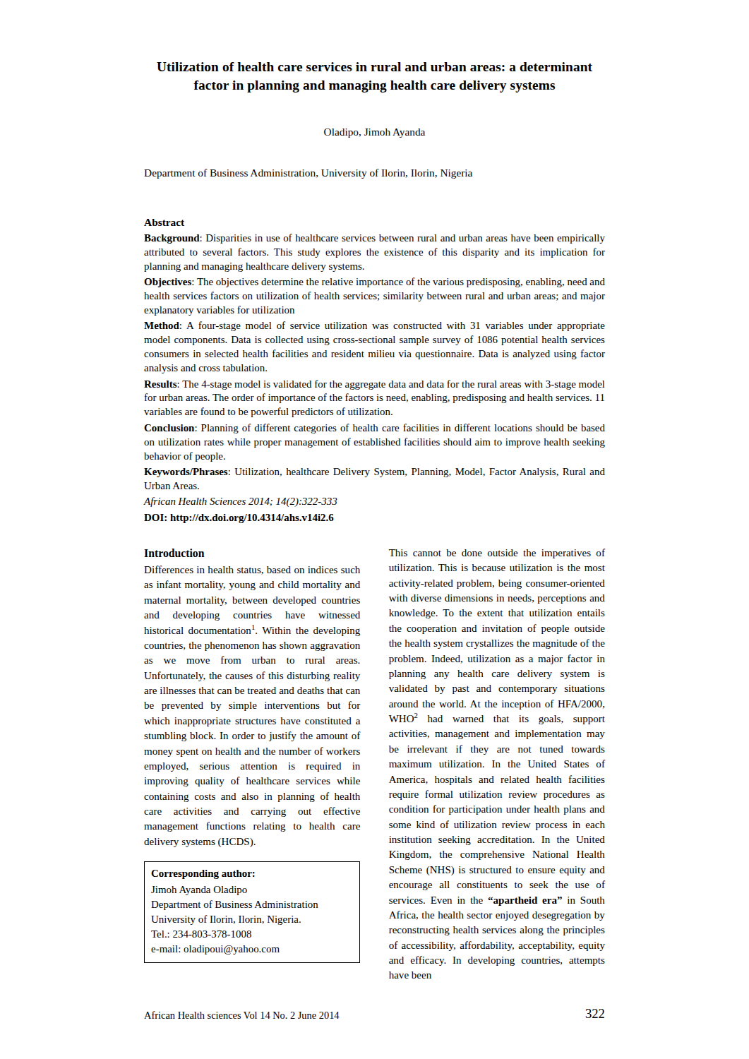Utilization of health care services in rural and urban areas: a determinant
factor in planning and managing health care delivery systems
Oladipo, Jimoh Ayanda
Department of Business Administration, University of Ilorin, Ilorin, Nigeria
Abstract
Background: Disparities in use of healthcare services between rural and urban areas have been empirically attributed to several factors. This study explores the existence of this disparity and its implication for planning and managing healthcare delivery systems.
Objectives: The objectives determine the relative importance of the various predisposing, enabling, need and health services factors on utilization of health services; similarity between rural and urban areas; and major explanatory variables for utilization
Method: A four-stage model of service utilization was constructed with 31 variables under appropriate model components. Data is collected using cross-sectional sample survey of 1086 potential health services consumers in selected health facilities and resident milieu via questionnaire. Data is analyzed using factor analysis and cross tabulation.
Results: The 4-stage model is validated for the aggregate data and data for the rural areas with 3-stage model for urban areas. The order of importance of the factors is need, enabling, predisposing and health services. 11 variables are found to be powerful predictors of utilization.
Conclusion: Planning of different categories of health care facilities in different locations should be based on utilization rates while proper management of established facilities should aim to improve health seeking behavior of people.
Keywords/Phrases: Utilization, healthcare Delivery System, Planning, Model, Factor Analysis, Rural and Urban Areas.
African Health Sciences 2014; 14(2):322-333
DOI: http://dx.doi.org/10.4314/ahs.v14i2.6
Introduction
Differences in health status, based on indices such as infant mortality, young and child mortality and maternal mortality, between developed countries and developing countries have witnessed historical documentation1. Within the developing countries, the phenomenon has shown aggravation as we move from urban to rural areas. Unfortunately, the causes of this disturbing reality are illnesses that can be treated and deaths that can be prevented by simple interventions but for which inappropriate structures have constituted a stumbling block. In order to justify the amount of money spent on health and the number of workers employed, serious attention is required in improving quality of healthcare services while containing costs and also in planning of health care activities and carrying out effective management functions relating to health care delivery systems (HCDS).
Corresponding author:
Jimoh Ayanda Oladipo
Department of Business Administration
University of Ilorin, Ilorin, Nigeria.
Tel.: 234-803-378-1008
e-mail: oladipoui@yahoo.com
This cannot be done outside the imperatives of utilization. This is because utilization is the most activity-related problem, being consumer-oriented with diverse dimensions in needs, perceptions and knowledge. To the extent that utilization entails the cooperation and invitation of people outside the health system crystallizes the magnitude of the problem. Indeed, utilization as a major factor in planning any health care delivery system is validated by past and contemporary situations around the world. At the inception of HFA/2000, WHO2 had warned that its goals, support activities, management and implementation may be irrelevant if they are not tuned towards maximum utilization. In the United States of America, hospitals and related health facilities require formal utilization review procedures as condition for participation under health plans and some kind of utilization review process in each institution seeking accreditation. In the United Kingdom, the comprehensive National Health Scheme (NHS) is structured to ensure equity and encourage all constituents to seek the use of services. Even in the “apartheid era” in South Africa, the health sector enjoyed desegregation by reconstructing health services along the principles of accessibility, affordability, acceptability, equity and efficacy. In developing countries, attempts have been
African Health sciences Vol 14 No. 2 June 2014
322